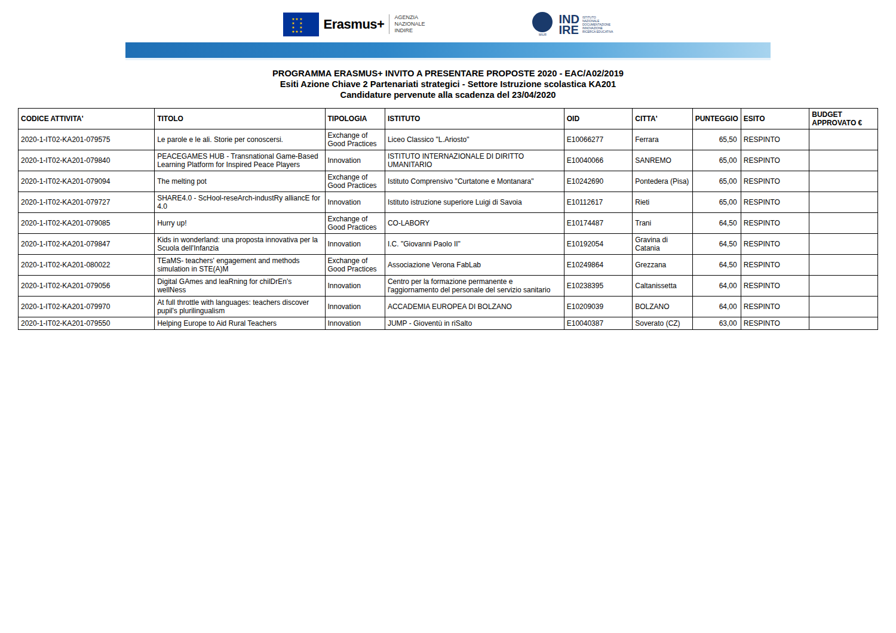Erasmus+
AGENZIA
NAZIONALE
INDIRE
MIUR
IND
IRE
ISTITUTO
NAZIONALE
DOCUMENTAZIONE
INNOVAZIONE
RICERCA EDUCATIVA
PROGRAMMA ERASMUS+ INVITO A PRESENTARE PROPOSTE 2020 - EAC/A02/2019
Esiti Azione Chiave 2 Partenariati strategici - Settore Istruzione scolastica KA201
Candidature pervenute alla scadenza del 23/04/2020
| CODICE ATTIVITA' | TITOLO | TIPOLOGIA | ISTITUTO | OID | CITTA' | PUNTEGGIO | ESITO | BUDGET APPROVATO € |
| --- | --- | --- | --- | --- | --- | --- | --- | --- |
| 2020-1-IT02-KA201-079575 | Le parole e le ali. Storie per conoscersi. | Exchange of Good Practices | Liceo Classico "L.Ariosto" | E10066277 | Ferrara | 65,50 | RESPINTO | |
| 2020-1-IT02-KA201-079840 | PEACEGAMES HUB - Transnational Game-Based Learning Platform for Inspired Peace Players | Innovation | ISTITUTO INTERNAZIONALE DI DIRITTO UMANITARIO | E10040066 | SANREMO | 65,00 | RESPINTO | |
| 2020-1-IT02-KA201-079094 | The melting pot | Exchange of Good Practices | Istituto Comprensivo "Curtatone e Montanara" | E10242690 | Pontedera (Pisa) | 65,00 | RESPINTO | |
| 2020-1-IT02-KA201-079727 | SHARE4.0 - ScHool-reseArch-industRy alliancE for 4.0 | Innovation | Istituto istruzione superiore Luigi di Savoia | E10112617 | Rieti | 65,00 | RESPINTO | |
| 2020-1-IT02-KA201-079085 | Hurry up! | Exchange of Good Practices | CO-LABORY | E10174487 | Trani | 64,50 | RESPINTO | |
| 2020-1-IT02-KA201-079847 | Kids in wonderland: una proposta innovativa per la Scuola dell'Infanzia | Innovation | I.C. "Giovanni Paolo II" | E10192054 | Gravina di Catania | 64,50 | RESPINTO | |
| 2020-1-IT02-KA201-080022 | TEaMS- teachers' engagement and methods simulation in STE(A)M | Exchange of Good Practices | Associazione Verona FabLab | E10249864 | Grezzana | 64,50 | RESPINTO | |
| 2020-1-IT02-KA201-079056 | Digital GAmes and leaRning for chilDrEn's wellNess | Innovation | Centro per la formazione permanente e l'aggiornamento del personale del servizio sanitario | E10238395 | Caltanissetta | 64,00 | RESPINTO | |
| 2020-1-IT02-KA201-079970 | At full throttle with languages: teachers discover pupil's plurilingualism | Innovation | ACCADEMIA EUROPEA DI BOLZANO | E10209039 | BOLZANO | 64,00 | RESPINTO | |
| 2020-1-IT02-KA201-079550 | Helping Europe to Aid Rural Teachers | Innovation | JUMP - Gioventù in riSalto | E10040387 | Soverato (CZ) | 63,00 | RESPINTO | |